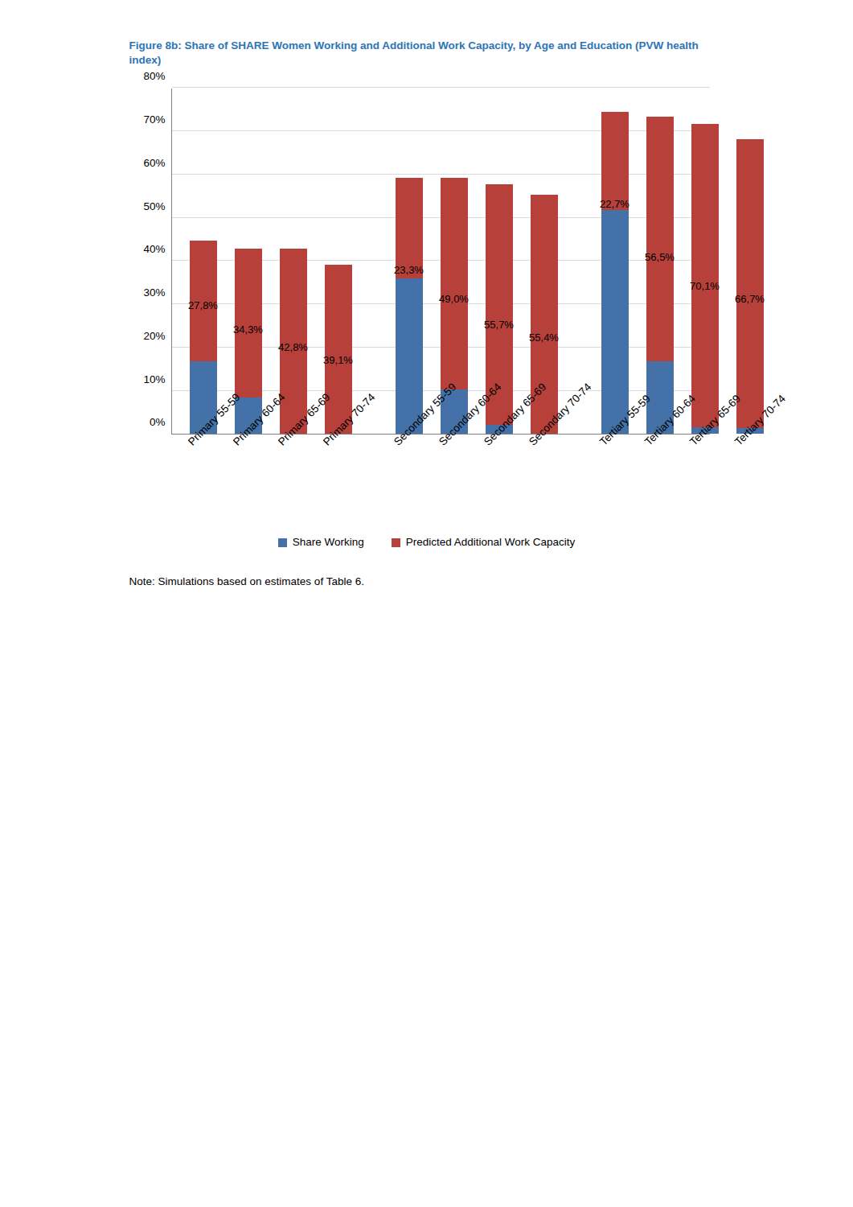Figure 8b: Share of SHARE Women Working and Additional Work Capacity, by Age and Education (PVW health index)
80%
70%
60%
50%
40%
30%
20%
10%
0%
27,8%
34,3%
42,8%
39,1%
23,3%
49,0%
55,7%
55,4%
22,7%
56,5%
70,1%
66,7%
Primary 55-59
Primary 60-64
Primary 65-69
Primary 70-74
Secondary 55-59
Secondary 60-64
Secondary 65-69
Secondary 70-74
Tertiary 55-59
Tertiary 60-64
Tertiary 65-69
Tertiary 70-74
Share Working
Predicted Additional Work Capacity
Note: Simulations based on estimates of Table 6.